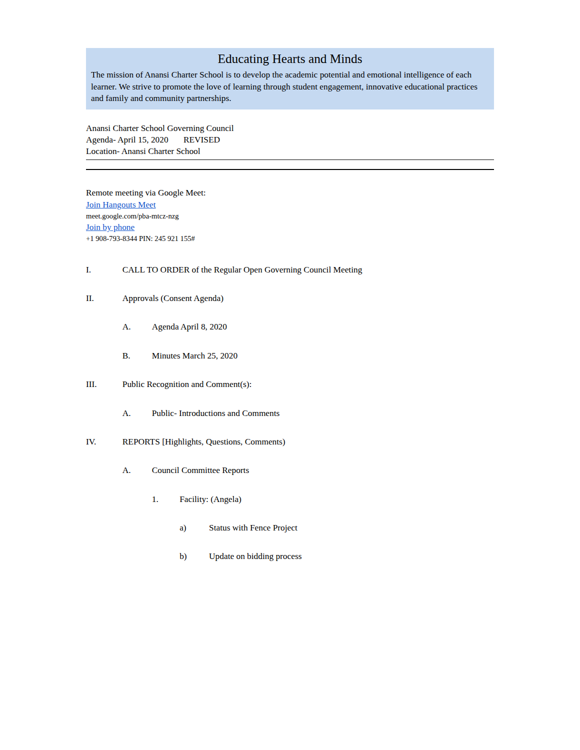Educating Hearts and Minds
The mission of Anansi Charter School is to develop the academic potential and emotional intelligence of each learner. We strive to promote the love of learning through student engagement, innovative educational practices and family and community partnerships.
Anansi Charter School Governing Council
Agenda- April 15, 2020 REVISED
Location- Anansi Charter School
Remote meeting via Google Meet:
Join Hangouts Meet
meet.google.com/pba-mtcz-nzg
Join by phone
+1 908-793-8344 PIN: 245 921 155#
I. CALL TO ORDER of the Regular Open Governing Council Meeting
II. Approvals (Consent Agenda)
A. Agenda April 8, 2020
B. Minutes March 25, 2020
III. Public Recognition and Comment(s):
A. Public- Introductions and Comments
IV. REPORTS [Highlights, Questions, Comments)
A. Council Committee Reports
1. Facility: (Angela)
a) Status with Fence Project
b) Update on bidding process